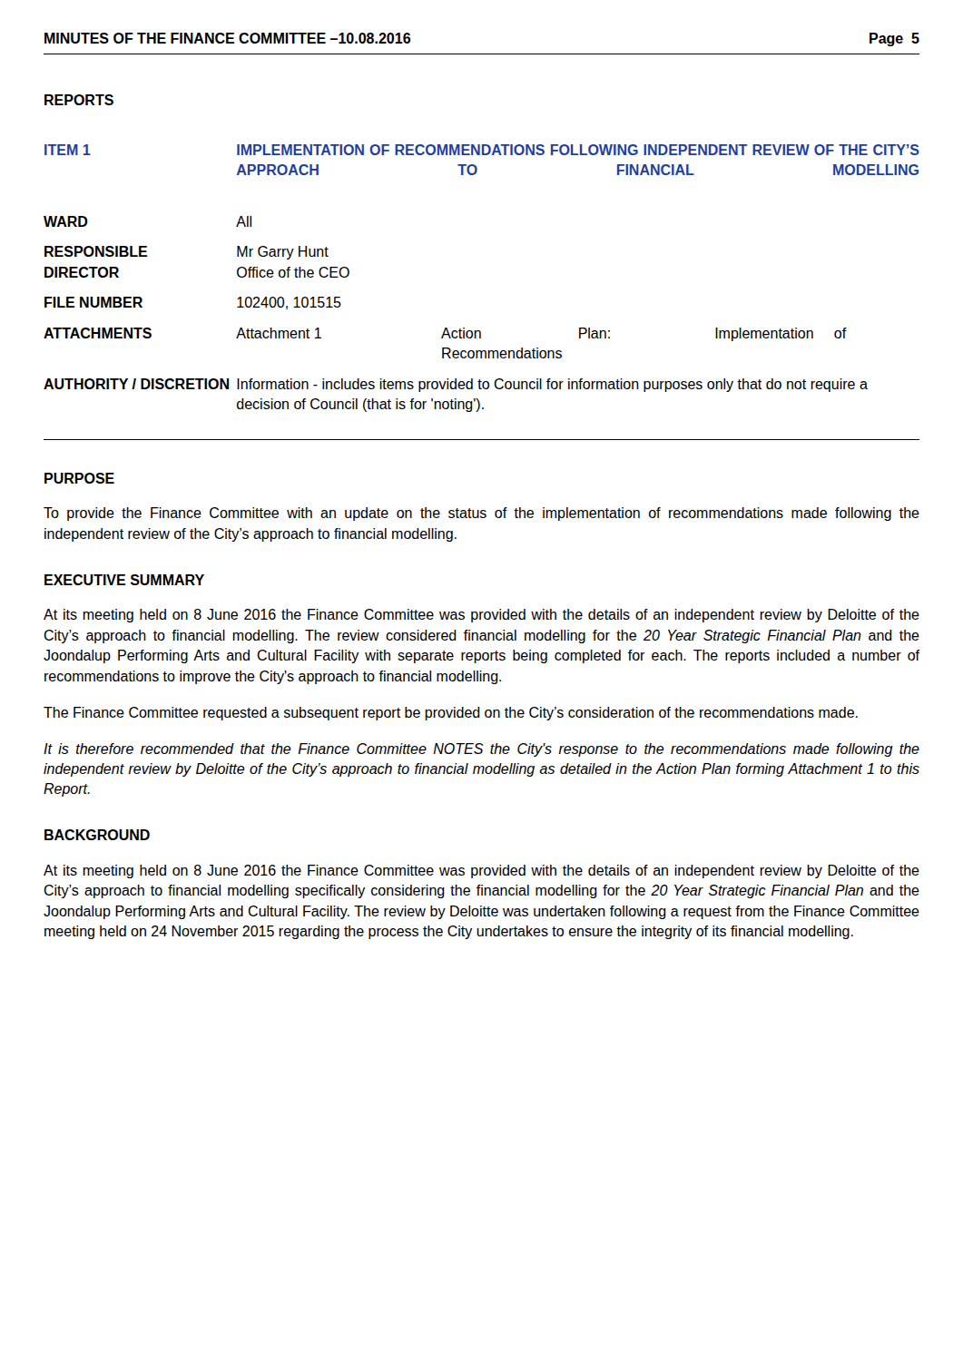Minutes of the Finance Committee –10.08.2016 Page 5
REPORTS
ITEM 1
Implementation of Recommendations following Independent Review of the City’s Approach to Financial Modelling
| Ward | All |
| Responsible Director | Mr Garry Hunt Office of the CEO |
| File Number | 102400, 101515 |
| Attachments | Attachment 1 Action Plan: Implementation of Recommendations |
| Authority / Discretion | Information - includes items provided to Council for information purposes only that do not require a decision of Council (that is for 'noting'). |
Purpose
To provide the Finance Committee with an update on the status of the implementation of recommendations made following the independent review of the City’s approach to financial modelling.
Executive Summary
At its meeting held on 8 June 2016 the Finance Committee was provided with the details of an independent review by Deloitte of the City’s approach to financial modelling. The review considered financial modelling for the 20 Year Strategic Financial Plan and the Joondalup Performing Arts and Cultural Facility with separate reports being completed for each. The reports included a number of recommendations to improve the City's approach to financial modelling.
The Finance Committee requested a subsequent report be provided on the City’s consideration of the recommendations made.
It is therefore recommended that the Finance Committee NOTES the City's response to the recommendations made following the independent review by Deloitte of the City’s approach to financial modelling as detailed in the Action Plan forming Attachment 1 to this Report.
Background
At its meeting held on 8 June 2016 the Finance Committee was provided with the details of an independent review by Deloitte of the City’s approach to financial modelling specifically considering the financial modelling for the 20 Year Strategic Financial Plan and the Joondalup Performing Arts and Cultural Facility. The review by Deloitte was undertaken following a request from the Finance Committee meeting held on 24 November 2015 regarding the process the City undertakes to ensure the integrity of its financial modelling.